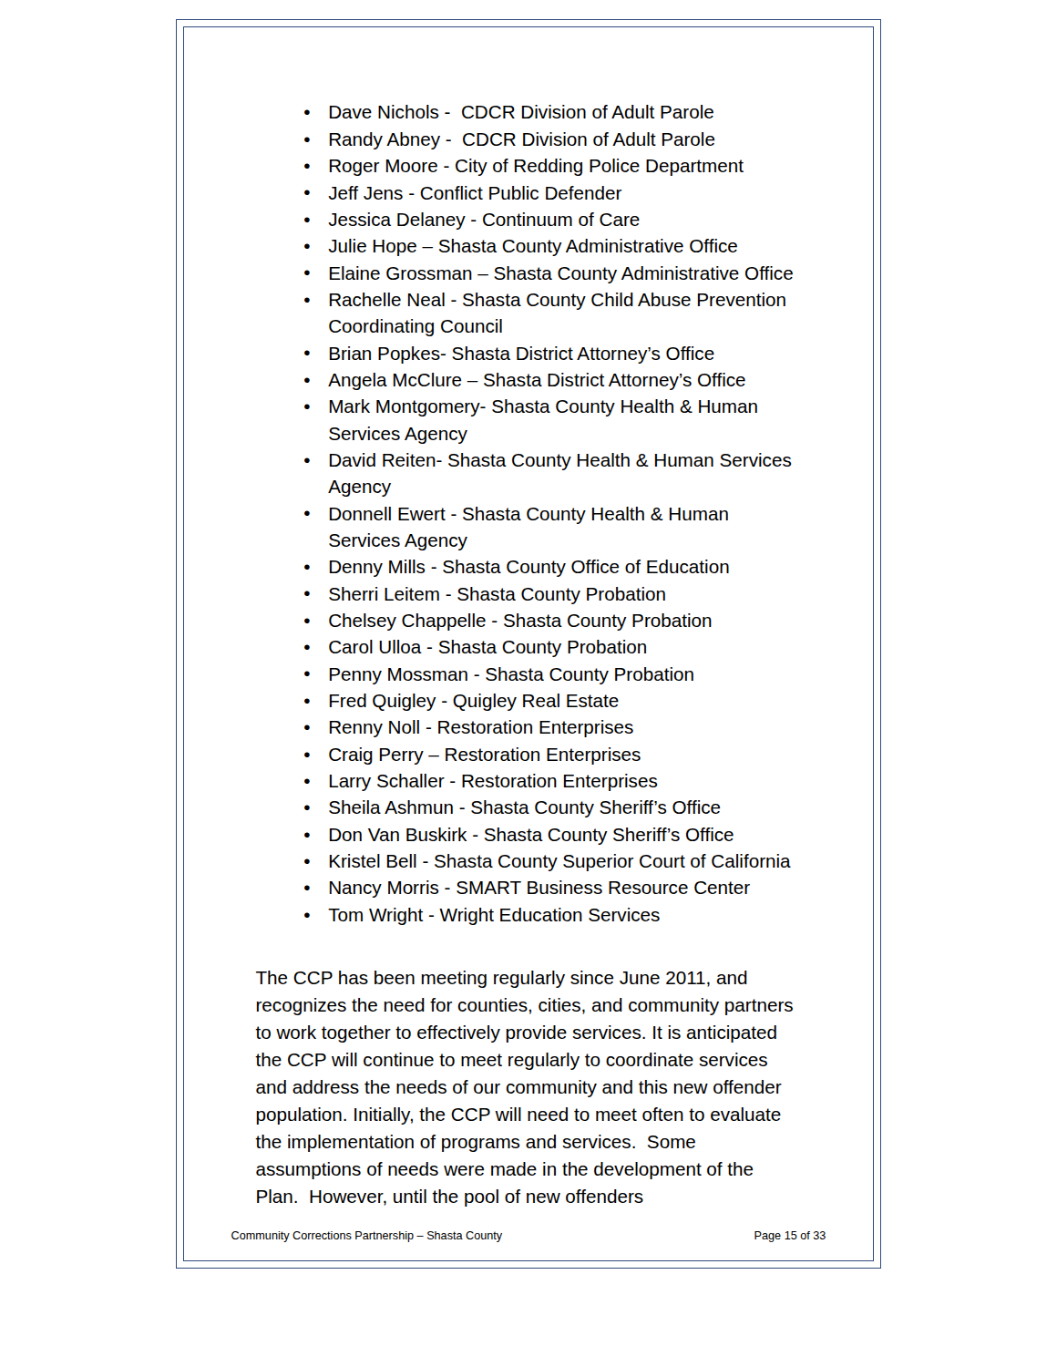Dave Nichols - CDCR Division of Adult Parole
Randy Abney - CDCR Division of Adult Parole
Roger Moore - City of Redding Police Department
Jeff Jens - Conflict Public Defender
Jessica Delaney - Continuum of Care
Julie Hope – Shasta County Administrative Office
Elaine Grossman – Shasta County Administrative Office
Rachelle Neal - Shasta County Child Abuse Prevention Coordinating Council
Brian Popkes- Shasta District Attorney’s Office
Angela McClure – Shasta District Attorney’s Office
Mark Montgomery- Shasta County Health & Human Services Agency
David Reiten- Shasta County Health & Human Services Agency
Donnell Ewert - Shasta County Health & Human Services Agency
Denny Mills - Shasta County Office of Education
Sherri Leitem - Shasta County Probation
Chelsey Chappelle - Shasta County Probation
Carol Ulloa - Shasta County Probation
Penny Mossman - Shasta County Probation
Fred Quigley - Quigley Real Estate
Renny Noll - Restoration Enterprises
Craig Perry – Restoration Enterprises
Larry Schaller - Restoration Enterprises
Sheila Ashmun - Shasta County Sheriff’s Office
Don Van Buskirk - Shasta County Sheriff’s Office
Kristel Bell - Shasta County Superior Court of California
Nancy Morris - SMART Business Resource Center
Tom Wright - Wright Education Services
The CCP has been meeting regularly since June 2011, and recognizes the need for counties, cities, and community partners to work together to effectively provide services. It is anticipated the CCP will continue to meet regularly to coordinate services and address the needs of our community and this new offender population. Initially, the CCP will need to meet often to evaluate the implementation of programs and services. Some assumptions of needs were made in the development of the Plan. However, until the pool of new offenders
Community Corrections Partnership – Shasta County
Page 15 of 33